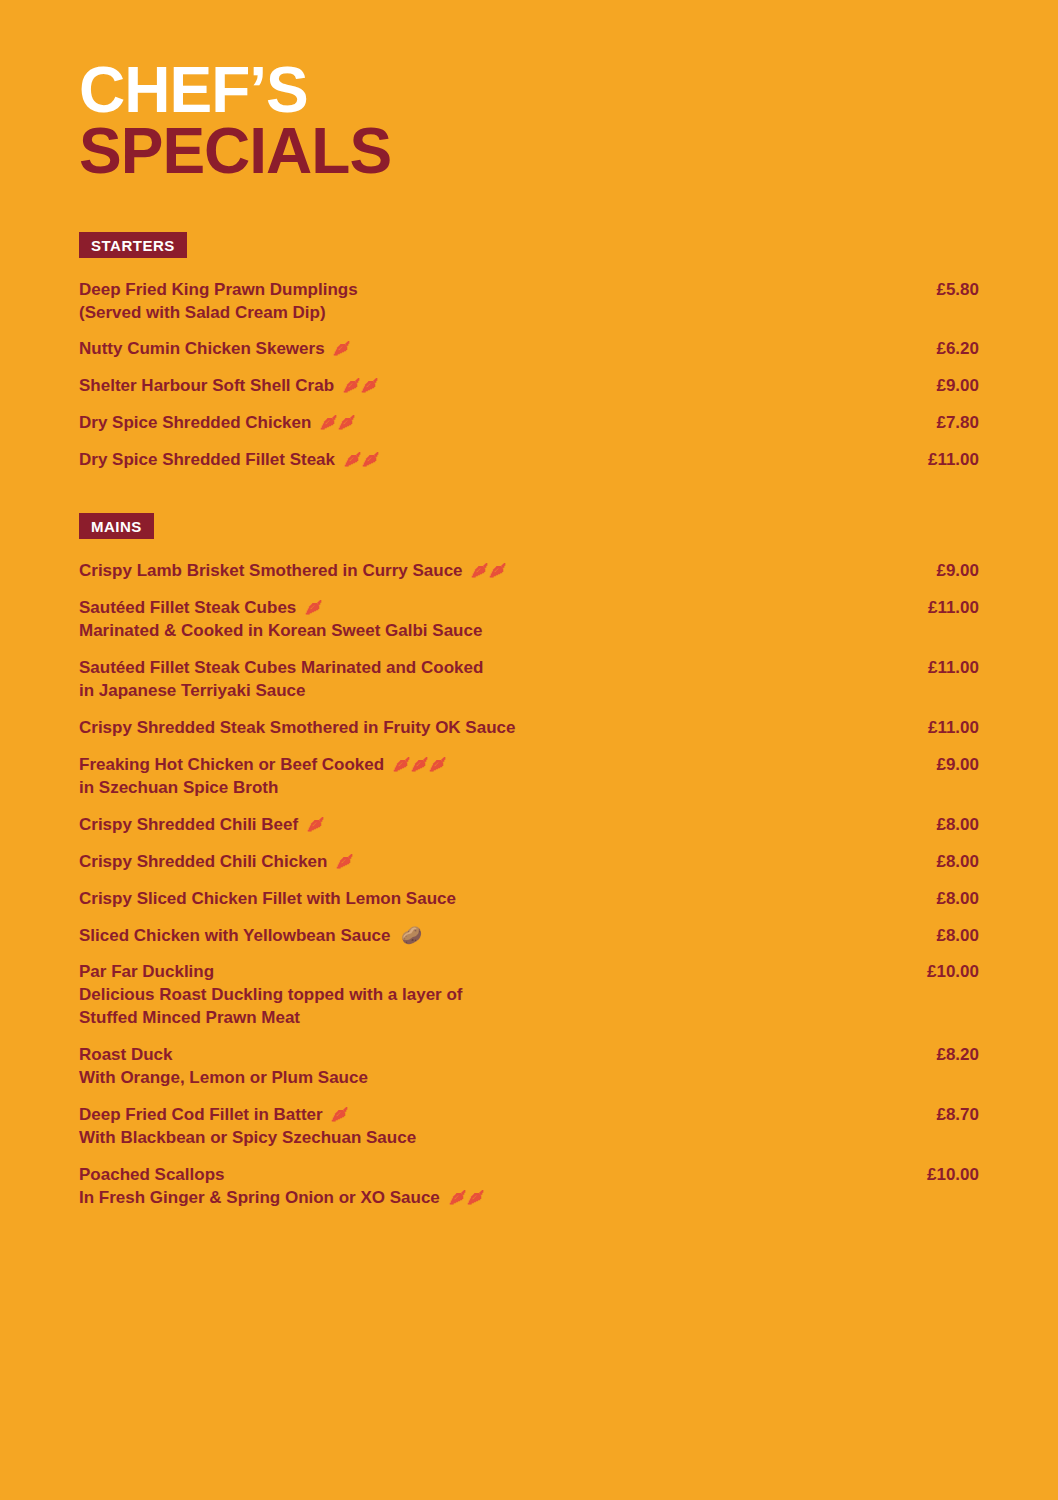CHEF’S SPECIALS
Starters
| Deep Fried King Prawn Dumplings (Served with Salad Cream Dip) | £5.80 |
| Nutty Cumin Chicken Skewers 🌶 | £6.20 |
| Shelter Harbour Soft Shell Crab 🌶🌶 | £9.00 |
| Dry Spice Shredded Chicken 🌶🌶 | £7.80 |
| Dry Spice Shredded Fillet Steak 🌶🌶 | £11.00 |
Mains
| Crispy Lamb Brisket Smothered in Curry Sauce 🌶🌶 | £9.00 |
| Sautéed Fillet Steak Cubes 🌶 Marinated & Cooked in Korean Sweet Galbi Sauce | £11.00 |
| Sautéed Fillet Steak Cubes Marinated and Cooked in Japanese Terriyaki Sauce | £11.00 |
| Crispy Shredded Steak Smothered in Fruity OK Sauce | £11.00 |
| Freaking Hot Chicken or Beef Cooked 🌶🌶🌶 in Szechuan Spice Broth | £9.00 |
| Crispy Shredded Chili Beef 🌶 | £8.00 |
| Crispy Shredded Chili Chicken 🌶 | £8.00 |
| Crispy Sliced Chicken Fillet with Lemon Sauce | £8.00 |
| Sliced Chicken with Yellowbean Sauce 🥔 | £8.00 |
| Par Far Duckling Delicious Roast Duckling topped with a layer of Stuffed Minced Prawn Meat | £10.00 |
| Roast Duck With Orange, Lemon or Plum Sauce | £8.20 |
| Deep Fried Cod Fillet in Batter 🌶 With Blackbean or Spicy Szechuan Sauce | £8.70 |
| Poached Scallops In Fresh Ginger & Spring Onion or XO Sauce 🌶🌶 | £10.00 |